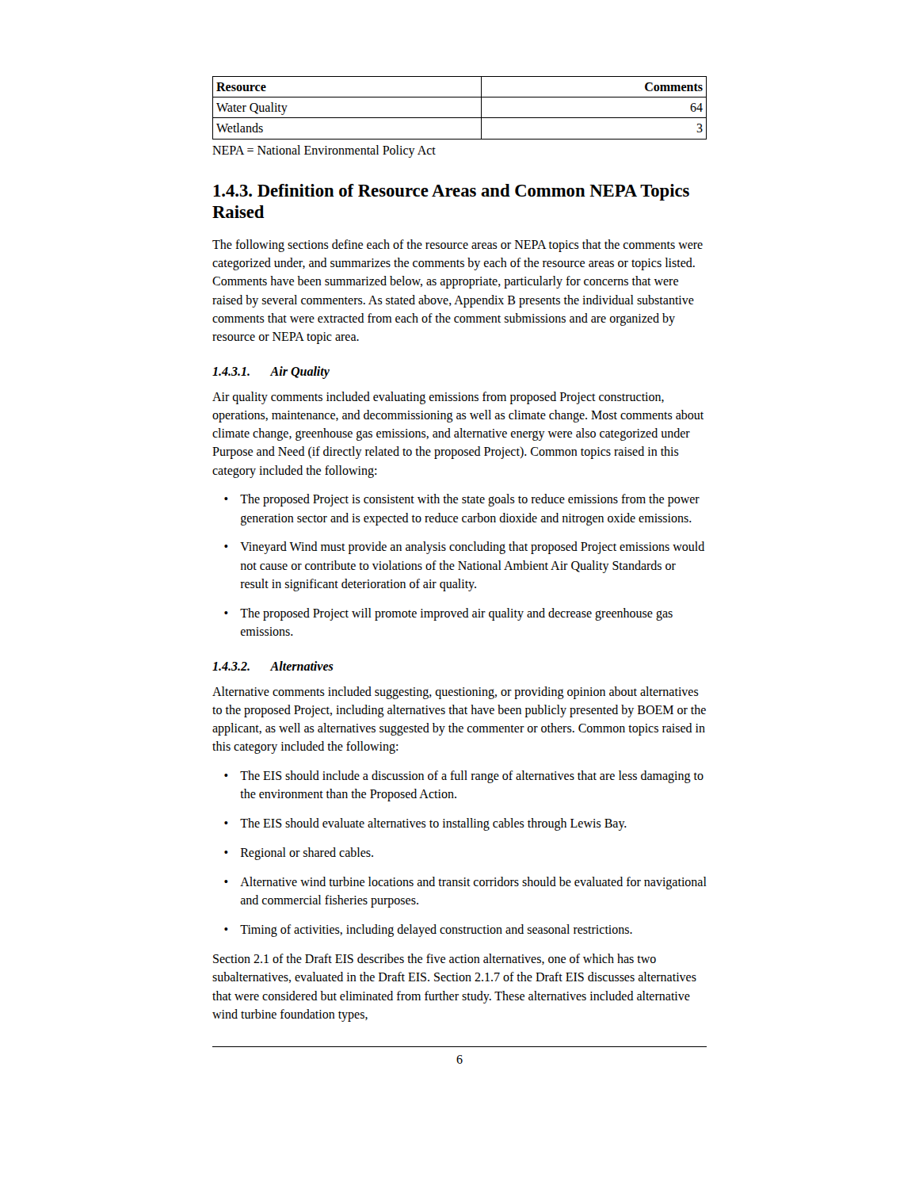| Resource | Comments |
| --- | --- |
| Water Quality | 64 |
| Wetlands | 3 |
NEPA = National Environmental Policy Act
1.4.3. Definition of Resource Areas and Common NEPA Topics Raised
The following sections define each of the resource areas or NEPA topics that the comments were categorized under, and summarizes the comments by each of the resource areas or topics listed. Comments have been summarized below, as appropriate, particularly for concerns that were raised by several commenters. As stated above, Appendix B presents the individual substantive comments that were extracted from each of the comment submissions and are organized by resource or NEPA topic area.
1.4.3.1. Air Quality
Air quality comments included evaluating emissions from proposed Project construction, operations, maintenance, and decommissioning as well as climate change. Most comments about climate change, greenhouse gas emissions, and alternative energy were also categorized under Purpose and Need (if directly related to the proposed Project). Common topics raised in this category included the following:
The proposed Project is consistent with the state goals to reduce emissions from the power generation sector and is expected to reduce carbon dioxide and nitrogen oxide emissions.
Vineyard Wind must provide an analysis concluding that proposed Project emissions would not cause or contribute to violations of the National Ambient Air Quality Standards or result in significant deterioration of air quality.
The proposed Project will promote improved air quality and decrease greenhouse gas emissions.
1.4.3.2. Alternatives
Alternative comments included suggesting, questioning, or providing opinion about alternatives to the proposed Project, including alternatives that have been publicly presented by BOEM or the applicant, as well as alternatives suggested by the commenter or others. Common topics raised in this category included the following:
The EIS should include a discussion of a full range of alternatives that are less damaging to the environment than the Proposed Action.
The EIS should evaluate alternatives to installing cables through Lewis Bay.
Regional or shared cables.
Alternative wind turbine locations and transit corridors should be evaluated for navigational and commercial fisheries purposes.
Timing of activities, including delayed construction and seasonal restrictions.
Section 2.1 of the Draft EIS describes the five action alternatives, one of which has two subalternatives, evaluated in the Draft EIS. Section 2.1.7 of the Draft EIS discusses alternatives that were considered but eliminated from further study. These alternatives included alternative wind turbine foundation types,
6